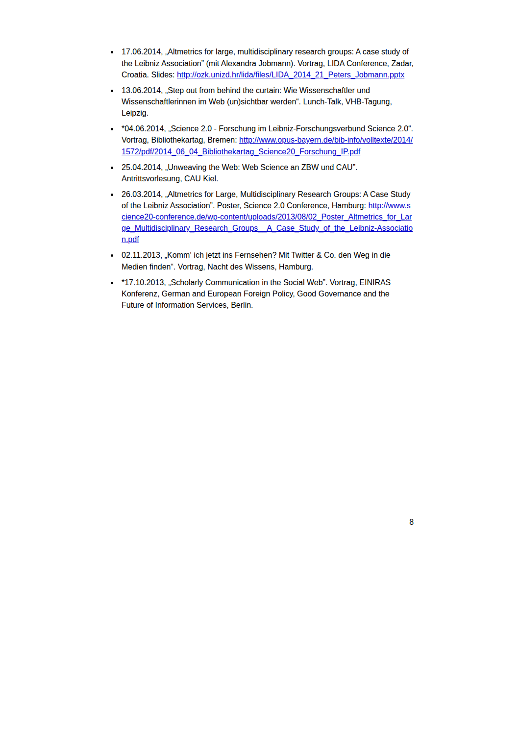17.06.2014, „Altmetrics for large, multidisciplinary research groups: A case study of the Leibniz Association” (mit Alexandra Jobmann). Vortrag, LIDA Conference, Zadar, Croatia. Slides: http://ozk.unizd.hr/lida/files/LIDA_2014_21_Peters_Jobmann.pptx
13.06.2014, „Step out from behind the curtain: Wie Wissenschaftler und Wissenschaftlerinnen im Web (un)sichtbar werden“. Lunch-Talk, VHB-Tagung, Leipzig.
*04.06.2014, „Science 2.0 - Forschung im Leibniz-Forschungsverbund Science 2.0“. Vortrag, Bibliothekartag, Bremen: http://www.opus-bayern.de/bib-info/volltexte/2014/1572/pdf/2014_06_04_Bibliothekartag_Science20_Forschung_IP.pdf
25.04.2014, „Unweaving the Web: Web Science an ZBW und CAU”. Antrittsvorlesung, CAU Kiel.
26.03.2014, „Altmetrics for Large, Multidisciplinary Research Groups: A Case Study of the Leibniz Association”. Poster, Science 2.0 Conference, Hamburg: http://www.science20-conference.de/wp-content/uploads/2013/08/02_Poster_Altmetrics_for_Large_Multidisciplinary_Research_Groups__A_Case_Study_of_the_Leibniz-Association.pdf
02.11.2013, „Komm‘ ich jetzt ins Fernsehen? Mit Twitter & Co. den Weg in die Medien finden“. Vortrag, Nacht des Wissens, Hamburg.
*17.10.2013, „Scholarly Communication in the Social Web”. Vortrag, EINIRAS Konferenz, German and European Foreign Policy, Good Governance and the Future of Information Services, Berlin.
8